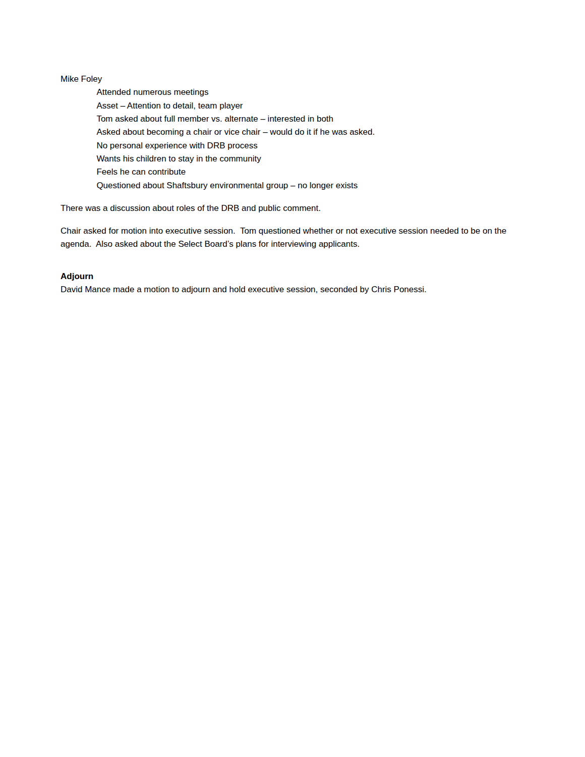Mike Foley
Attended numerous meetings
Asset – Attention to detail, team player
Tom asked about full member vs. alternate – interested in both
Asked about becoming a chair or vice chair – would do it if he was asked.
No personal experience with DRB process
Wants his children to stay in the community
Feels he can contribute
Questioned about Shaftsbury environmental group – no longer exists
There was a discussion about roles of the DRB and public comment.
Chair asked for motion into executive session. Tom questioned whether or not executive session needed to be on the agenda. Also asked about the Select Board’s plans for interviewing applicants.
Adjourn
David Mance made a motion to adjourn and hold executive session, seconded by Chris Ponessi.